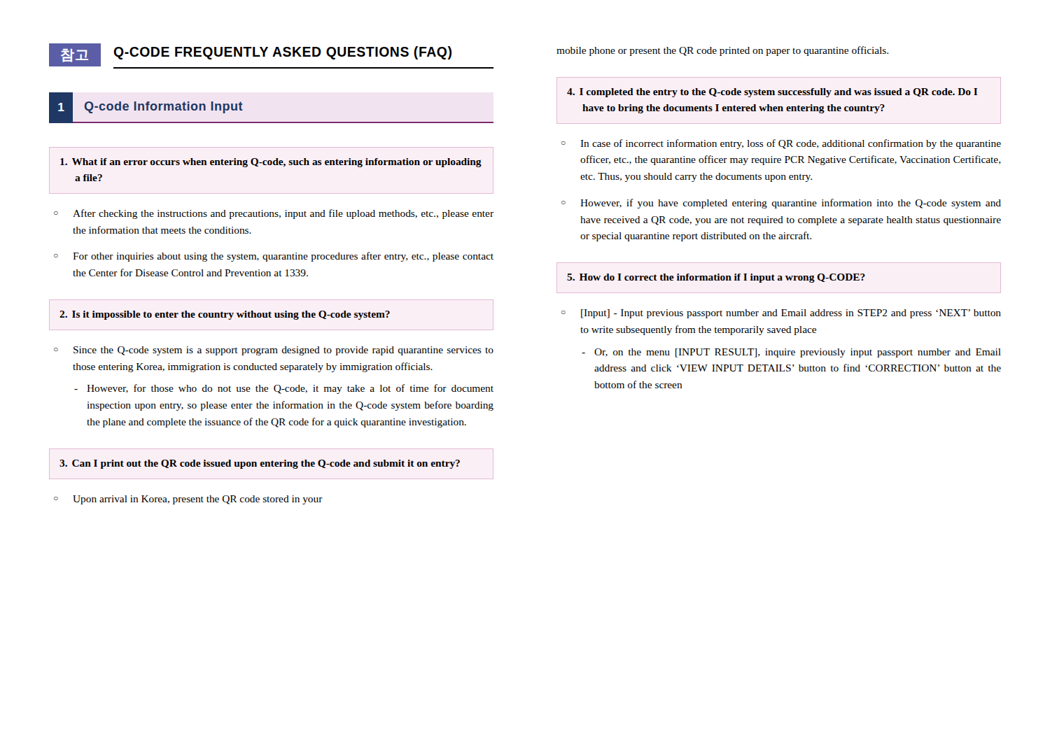참고
Q-CODE FREQUENTLY ASKED QUESTIONS (FAQ)
1
Q-code Information Input
1. What if an error occurs when entering Q-code, such as entering information or uploading a file?
After checking the instructions and precautions, input and file upload methods, etc., please enter the information that meets the conditions.
For other inquiries about using the system, quarantine procedures after entry, etc., please contact the Center for Disease Control and Prevention at 1339.
2. Is it impossible to enter the country without using the Q-code system?
Since the Q-code system is a support program designed to provide rapid quarantine services to those entering Korea, immigration is conducted separately by immigration officials.
However, for those who do not use the Q-code, it may take a lot of time for document inspection upon entry, so please enter the information in the Q-code system before boarding the plane and complete the issuance of the QR code for a quick quarantine investigation.
3. Can I print out the QR code issued upon entering the Q-code and submit it on entry?
Upon arrival in Korea, present the QR code stored in your
mobile phone or present the QR code printed on paper to quarantine officials.
4. I completed the entry to the Q-code system successfully and was issued a QR code. Do I have to bring the documents I entered when entering the country?
In case of incorrect information entry, loss of QR code, additional confirmation by the quarantine officer, etc., the quarantine officer may require PCR Negative Certificate, Vaccination Certificate, etc. Thus, you should carry the documents upon entry.
However, if you have completed entering quarantine information into the Q-code system and have received a QR code, you are not required to complete a separate health status questionnaire or special quarantine report distributed on the aircraft.
5. How do I correct the information if I input a wrong Q-CODE?
[Input] - Input previous passport number and Email address in STEP2 and press ‘NEXT’ button to write subsequently from the temporarily saved place
Or, on the menu [INPUT RESULT], inquire previously input passport number and Email address and click ‘VIEW INPUT DETAILS’ button to find ‘CORRECTION’ button at the bottom of the screen